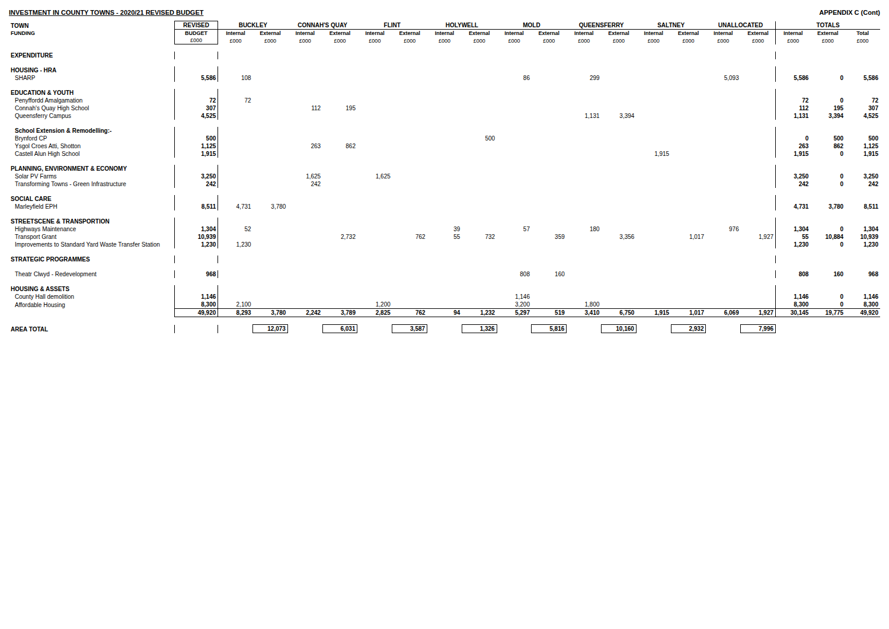INVESTMENT IN COUNTY TOWNS - 2020/21 REVISED BUDGET
APPENDIX C (Cont)
| TOWN | REVISED | BUCKLEY | CONNAH'S QUAY | FLINT | HOLYWELL | MOLD | QUEENSFERRY | SALTNEY | UNALLOCATED | TOTALS |
| --- | --- | --- | --- | --- | --- | --- | --- | --- | --- | --- |
| FUNDING | BUDGET | Internal | External | Internal | External | Internal | External | Internal | External | Internal | External | Internal | External | Internal | External | Internal | External | Internal | External | Total |
| | £000 | £000 | £000 | £000 | £000 | £000 | £000 | £000 | £000 | £000 | £000 | £000 | £000 | £000 | £000 | £000 | £000 | £000 | £000 | £000 |
| EXPENDITURE | | | | | | | | | | | | | | | | | | | | |
| HOUSING - HRA | | | | | | | | | | | | | | | | | | | | |
| SHARP | 5,586 | 108 | | | | | | | | 86 | | 299 | | | | 5,093 | | 5,586 | 0 | 5,586 |
| EDUCATION & YOUTH | | | | | | | | | | | | | | | | | | | | |
| Penyffordd Amalgamation | 72 | 72 | | | | | | | | | | | | | | | | 72 | 0 | 72 |
| Connah's Quay High School | 307 | | | 112 | 195 | | | | | | | | | | | | | 112 | 195 | 307 |
| Queensferry Campus | 4,525 | | | | | | | | | | | 1,131 | 3,394 | | | | | 1,131 | 3,394 | 4,525 |
| School Extension & Remodelling:- | | | | | | | | | | | | | | | | | | | | |
| Brynford CP | 500 | | | | | | | | 500 | | | | | | | | | 0 | 500 | 500 |
| Ysgol Croes Atti, Shotton | 1,125 | | | 263 | 862 | | | | | | | | | | | | | 263 | 862 | 1,125 |
| Castell Alun High School | 1,915 | | | | | | | | | | | | | 1,915 | | | | 1,915 | 0 | 1,915 |
| PLANNING, ENVIRONMENT & ECONOMY | | | | | | | | | | | | | | | | | | | | |
| Solar PV Farms | 3,250 | | | 1,625 | | 1,625 | | | | | | | | | | | | 3,250 | 0 | 3,250 |
| Transforming Towns - Green Infrastructure | 242 | | | 242 | | | | | | | | | | | | | | 242 | 0 | 242 |
| SOCIAL CARE | | | | | | | | | | | | | | | | | | | | |
| Marleyfield EPH | 8,511 | 4,731 | 3,780 | | | | | | | | | | | | | | | 4,731 | 3,780 | 8,511 |
| STREETSCENE & TRANSPORTION | | | | | | | | | | | | | | | | | | | | |
| Highways Maintenance | 1,304 | 52 | | | | | | 39 | | 57 | | 180 | | | | 976 | | 1,304 | 0 | 1,304 |
| Transport Grant | 10,939 | | | | 2,732 | | 762 | 55 | 732 | | 359 | | 3,356 | | 1,017 | | 1,927 | 55 | 10,884 | 10,939 |
| Improvements to Standard Yard Waste Transfer Station | 1,230 | 1,230 | | | | | | | | | | | | | | | | 1,230 | 0 | 1,230 |
| STRATEGIC PROGRAMMES | | | | | | | | | | | | | | | | | | | | |
| Theatr Clwyd - Redevelopment | 968 | | | | | | | | | 808 | 160 | | | | | | | 808 | 160 | 968 |
| HOUSING & ASSETS | | | | | | | | | | | | | | | | | | | | |
| County Hall demolition | 1,146 | | | | | | | | | 1,146 | | | | | | | | 1,146 | 0 | 1,146 |
| Affordable Housing | 8,300 | 2,100 | | | | 1,200 | | | | 3,200 | | 1,800 | | | | | | 8,300 | 0 | 8,300 |
| | 49,920 | 8,293 | 3,780 | 2,242 | 3,789 | 2,825 | 762 | 94 | 1,232 | 5,297 | 519 | 3,410 | 6,750 | 1,915 | 1,017 | 6,069 | 1,927 | 30,145 | 19,775 | 49,920 |
| AREA TOTAL | | | 12,073 | | 6,031 | | 3,587 | | 1,326 | | 5,816 | | 10,160 | | 2,932 | | 7,996 | | | |